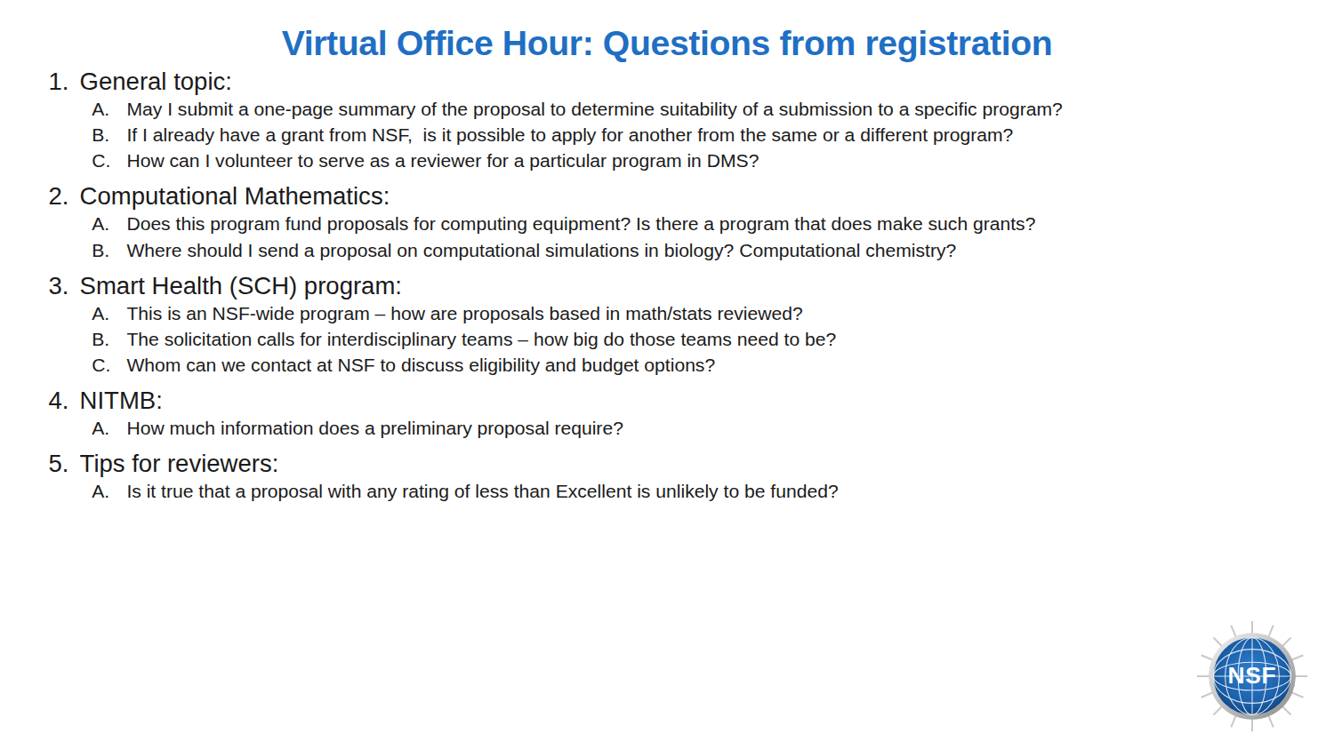Virtual Office Hour: Questions from registration
General topic:
May I submit a one-page summary of the proposal to determine suitability of a submission to a specific program?
If I already have a grant from NSF, is it possible to apply for another from the same or a different program?
How can I volunteer to serve as a reviewer for a particular program in DMS?
Computational Mathematics:
Does this program fund proposals for computing equipment? Is there a program that does make such grants?
Where should I send a proposal on computational simulations in biology? Computational chemistry?
Smart Health (SCH) program:
This is an NSF-wide program – how are proposals based in math/stats reviewed?
The solicitation calls for interdisciplinary teams – how big do those teams need to be?
Whom can we contact at NSF to discuss eligibility and budget options?
NITMB:
How much information does a preliminary proposal require?
Tips for reviewers:
Is it true that a proposal with any rating of less than Excellent is unlikely to be funded?
NSF